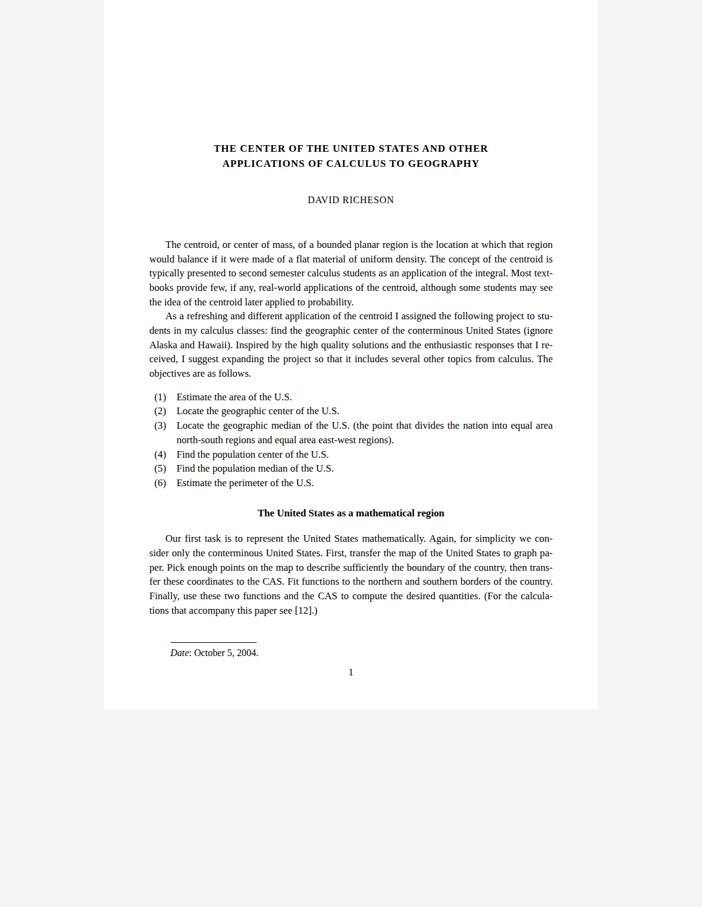The Center of the United States and Other Applications of Calculus to Geography
David Richeson
The centroid, or center of mass, of a bounded planar region is the location at which that region would balance if it were made of a flat material of uniform density. The concept of the centroid is typically presented to second semester calculus students as an application of the integral. Most textbooks provide few, if any, real-world applications of the centroid, although some students may see the idea of the centroid later applied to probability.
As a refreshing and different application of the centroid I assigned the following project to students in my calculus classes: find the geographic center of the conterminous United States (ignore Alaska and Hawaii). Inspired by the high quality solutions and the enthusiastic responses that I received, I suggest expanding the project so that it includes several other topics from calculus. The objectives are as follows.
Estimate the area of the U.S.
Locate the geographic center of the U.S.
Locate the geographic median of the U.S. (the point that divides the nation into equal area north-south regions and equal area east-west regions).
Find the population center of the U.S.
Find the population median of the U.S.
Estimate the perimeter of the U.S.
The United States as a mathematical region
Our first task is to represent the United States mathematically. Again, for simplicity we consider only the conterminous United States. First, transfer the map of the United States to graph paper. Pick enough points on the map to describe sufficiently the boundary of the country, then transfer these coordinates to the CAS. Fit functions to the northern and southern borders of the country. Finally, use these two functions and the CAS to compute the desired quantities. (For the calculations that accompany this paper see [12].)
Date: October 5, 2004.
1